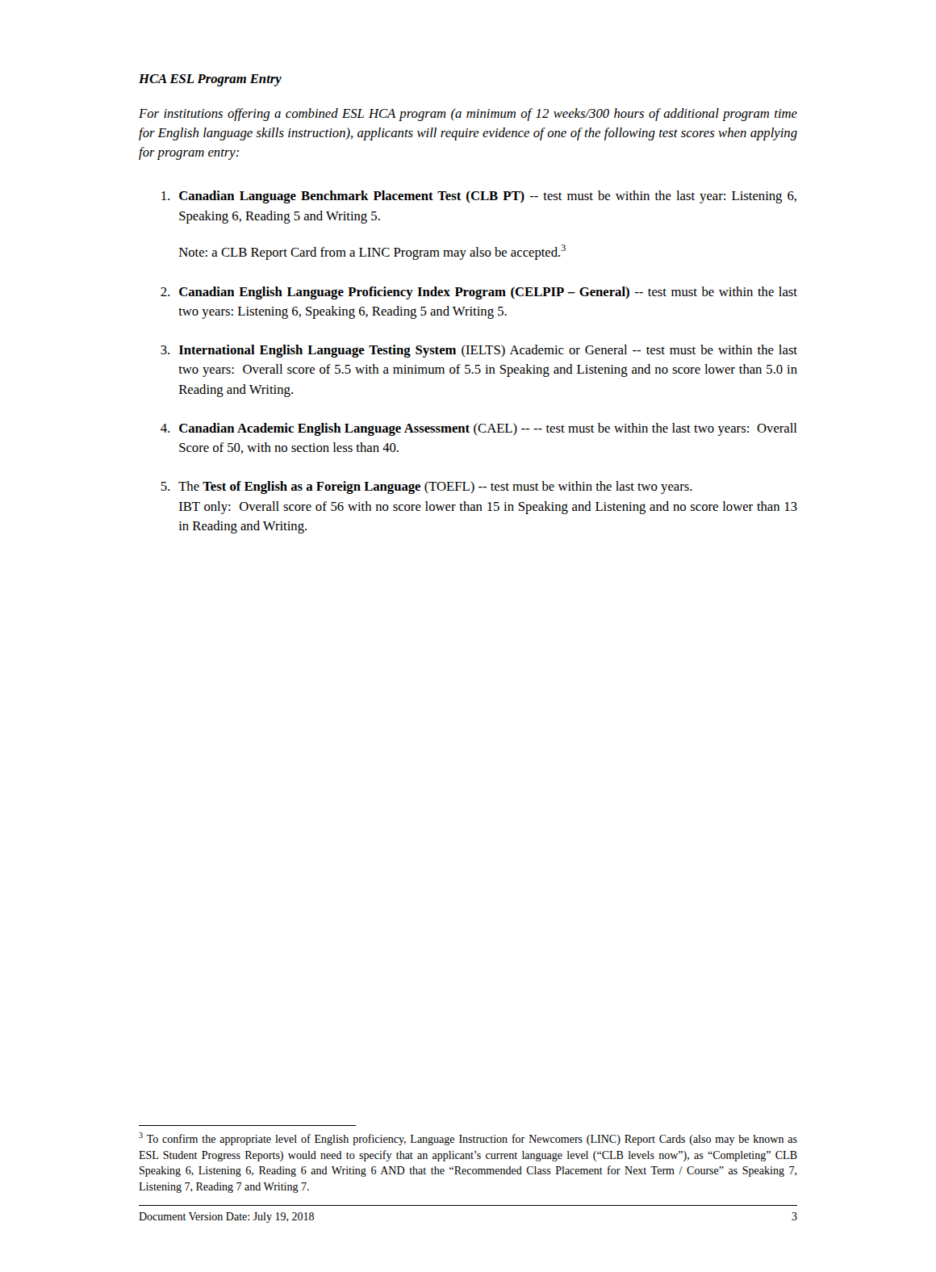HCA ESL Program Entry
For institutions offering a combined ESL HCA program (a minimum of 12 weeks/300 hours of additional program time for English language skills instruction), applicants will require evidence of one of the following test scores when applying for program entry:
Canadian Language Benchmark Placement Test (CLB PT) -- test must be within the last year: Listening 6, Speaking 6, Reading 5 and Writing 5.
Note: a CLB Report Card from a LINC Program may also be accepted.3
Canadian English Language Proficiency Index Program (CELPIP – General) -- test must be within the last two years: Listening 6, Speaking 6, Reading 5 and Writing 5.
International English Language Testing System (IELTS) Academic or General -- test must be within the last two years: Overall score of 5.5 with a minimum of 5.5 in Speaking and Listening and no score lower than 5.0 in Reading and Writing.
Canadian Academic English Language Assessment (CAEL) -- -- test must be within the last two years: Overall Score of 50, with no section less than 40.
The Test of English as a Foreign Language (TOEFL) -- test must be within the last two years.
IBT only: Overall score of 56 with no score lower than 15 in Speaking and Listening and no score lower than 13 in Reading and Writing.
3 To confirm the appropriate level of English proficiency, Language Instruction for Newcomers (LINC) Report Cards (also may be known as ESL Student Progress Reports) would need to specify that an applicant’s current language level (“CLB levels now”), as “Completing” CLB Speaking 6, Listening 6, Reading 6 and Writing 6 AND that the “Recommended Class Placement for Next Term / Course” as Speaking 7, Listening 7, Reading 7 and Writing 7.
Document Version Date: July 19, 2018 3